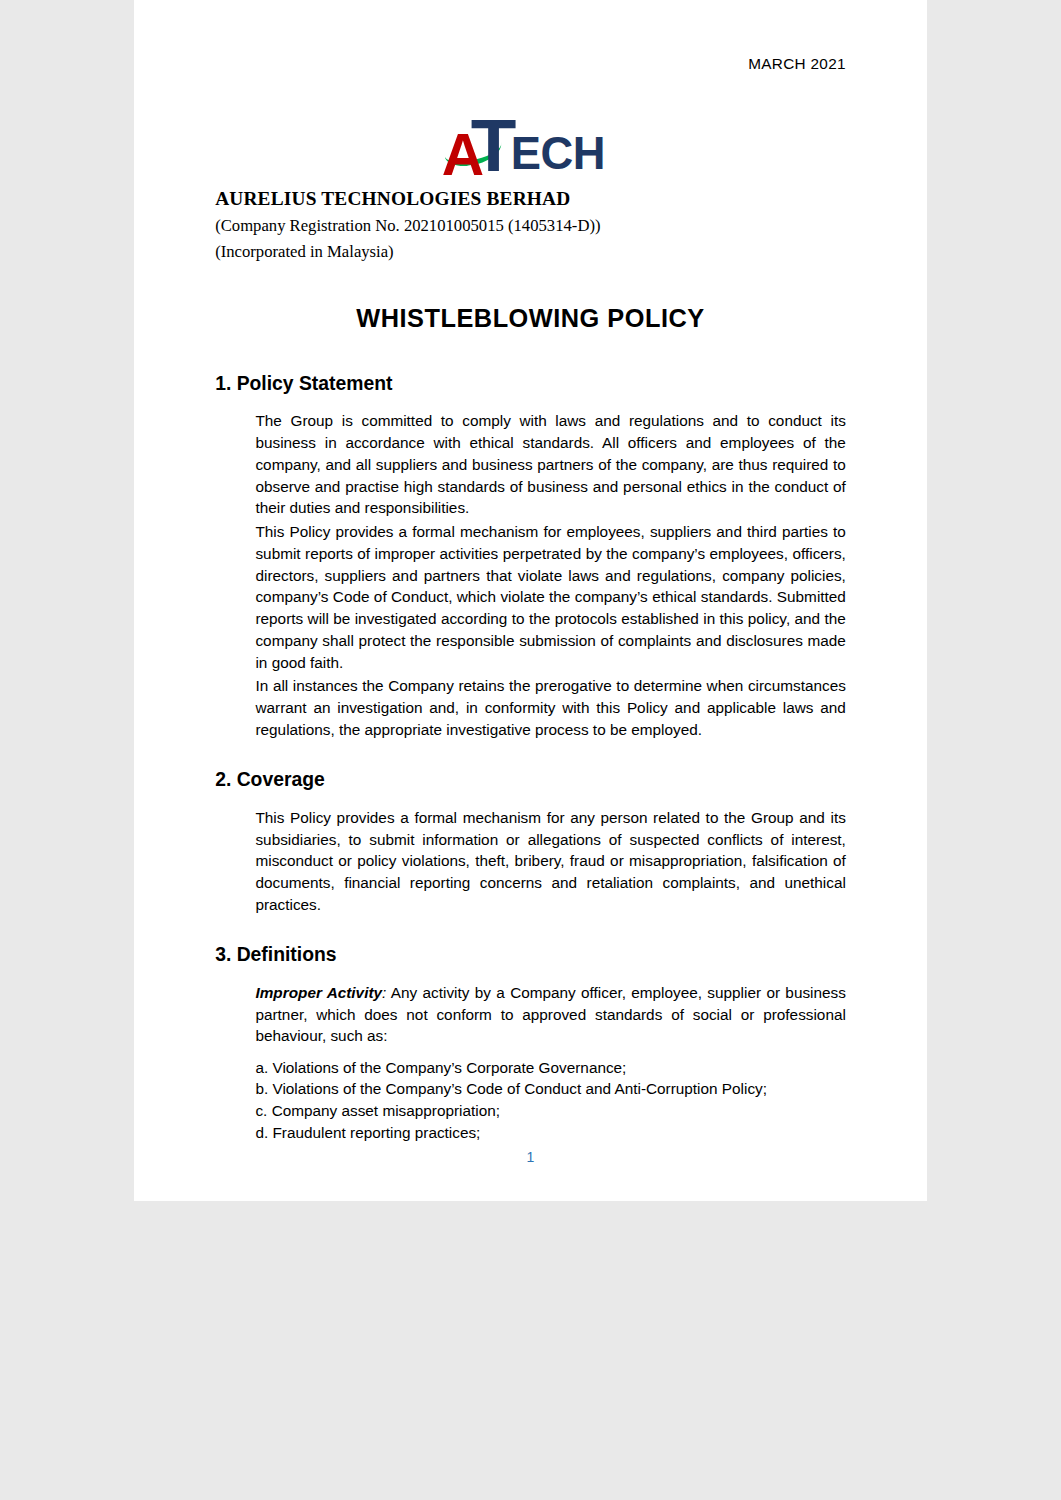MARCH 2021
ATECH
AURELIUS TECHNOLOGIES BERHAD
(Company Registration No. 202101005015 (1405314-D))
(Incorporated in Malaysia)
WHISTLEBLOWING POLICY
1. Policy Statement
The Group is committed to comply with laws and regulations and to conduct its business in accordance with ethical standards. All officers and employees of the company, and all suppliers and business partners of the company, are thus required to observe and practise high standards of business and personal ethics in the conduct of their duties and responsibilities.
This Policy provides a formal mechanism for employees, suppliers and third parties to submit reports of improper activities perpetrated by the company’s employees, officers, directors, suppliers and partners that violate laws and regulations, company policies, company’s Code of Conduct, which violate the company’s ethical standards. Submitted reports will be investigated according to the protocols established in this policy, and the company shall protect the responsible submission of complaints and disclosures made in good faith.
In all instances the Company retains the prerogative to determine when circumstances warrant an investigation and, in conformity with this Policy and applicable laws and regulations, the appropriate investigative process to be employed.
2. Coverage
This Policy provides a formal mechanism for any person related to the Group and its subsidiaries, to submit information or allegations of suspected conflicts of interest, misconduct or policy violations, theft, bribery, fraud or misappropriation, falsification of documents, financial reporting concerns and retaliation complaints, and unethical practices.
3. Definitions
Improper Activity: Any activity by a Company officer, employee, supplier or business partner, which does not conform to approved standards of social or professional behaviour, such as:
a. Violations of the Company’s Corporate Governance;
b. Violations of the Company’s Code of Conduct and Anti-Corruption Policy;
c. Company asset misappropriation;
d. Fraudulent reporting practices;
1